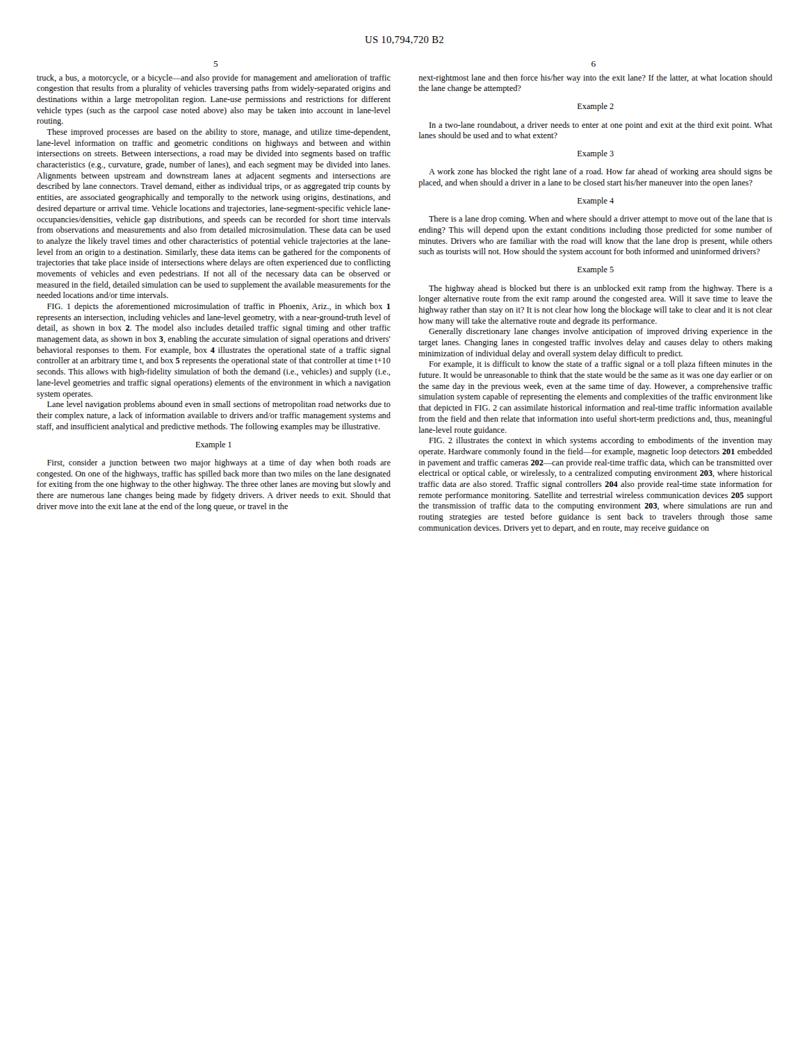US 10,794,720 B2
5 6
truck, a bus, a motorcycle, or a bicycle—and also provide for management and amelioration of traffic congestion that results from a plurality of vehicles traversing paths from widely-separated origins and destinations within a large metropolitan region. Lane-use permissions and restrictions for different vehicle types (such as the carpool case noted above) also may be taken into account in lane-level routing.
These improved processes are based on the ability to store, manage, and utilize time-dependent, lane-level information on traffic and geometric conditions on highways and between and within intersections on streets. Between intersections, a road may be divided into segments based on traffic characteristics (e.g., curvature, grade, number of lanes), and each segment may be divided into lanes. Alignments between upstream and downstream lanes at adjacent segments and intersections are described by lane connectors. Travel demand, either as individual trips, or as aggregated trip counts by entities, are associated geographically and temporally to the network using origins, destinations, and desired departure or arrival time. Vehicle locations and trajectories, lane-segment-specific vehicle lane-occupancies/densities, vehicle gap distributions, and speeds can be recorded for short time intervals from observations and measurements and also from detailed microsimulation. These data can be used to analyze the likely travel times and other characteristics of potential vehicle trajectories at the lane-level from an origin to a destination. Similarly, these data items can be gathered for the components of trajectories that take place inside of intersections where delays are often experienced due to conflicting movements of vehicles and even pedestrians. If not all of the necessary data can be observed or measured in the field, detailed simulation can be used to supplement the available measurements for the needed locations and/or time intervals.
FIG. 1 depicts the aforementioned microsimulation of traffic in Phoenix, Ariz., in which box 1 represents an intersection, including vehicles and lane-level geometry, with a near-ground-truth level of detail, as shown in box 2. The model also includes detailed traffic signal timing and other traffic management data, as shown in box 3, enabling the accurate simulation of signal operations and drivers' behavioral responses to them. For example, box 4 illustrates the operational state of a traffic signal controller at an arbitrary time t, and box 5 represents the operational state of that controller at time t+10 seconds. This allows with high-fidelity simulation of both the demand (i.e., vehicles) and supply (i.e., lane-level geometries and traffic signal operations) elements of the environment in which a navigation system operates.
Lane level navigation problems abound even in small sections of metropolitan road networks due to their complex nature, a lack of information available to drivers and/or traffic management systems and staff, and insufficient analytical and predictive methods. The following examples may be illustrative.
Example 1
First, consider a junction between two major highways at a time of day when both roads are congested. On one of the highways, traffic has spilled back more than two miles on the lane designated for exiting from the one highway to the other highway. The three other lanes are moving but slowly and there are numerous lane changes being made by fidgety drivers. A driver needs to exit. Should that driver move into the exit lane at the end of the long queue, or travel in the
next-rightmost lane and then force his/her way into the exit lane? If the latter, at what location should the lane change be attempted?
Example 2
In a two-lane roundabout, a driver needs to enter at one point and exit at the third exit point. What lanes should be used and to what extent?
Example 3
A work zone has blocked the right lane of a road. How far ahead of working area should signs be placed, and when should a driver in a lane to be closed start his/her maneuver into the open lanes?
Example 4
There is a lane drop coming. When and where should a driver attempt to move out of the lane that is ending? This will depend upon the extant conditions including those predicted for some number of minutes. Drivers who are familiar with the road will know that the lane drop is present, while others such as tourists will not. How should the system account for both informed and uninformed drivers?
Example 5
The highway ahead is blocked but there is an unblocked exit ramp from the highway. There is a longer alternative route from the exit ramp around the congested area. Will it save time to leave the highway rather than stay on it? It is not clear how long the blockage will take to clear and it is not clear how many will take the alternative route and degrade its performance.
Generally discretionary lane changes involve anticipation of improved driving experience in the target lanes. Changing lanes in congested traffic involves delay and causes delay to others making minimization of individual delay and overall system delay difficult to predict.
For example, it is difficult to know the state of a traffic signal or a toll plaza fifteen minutes in the future. It would be unreasonable to think that the state would be the same as it was one day earlier or on the same day in the previous week, even at the same time of day. However, a comprehensive traffic simulation system capable of representing the elements and complexities of the traffic environment like that depicted in FIG. 2 can assimilate historical information and real-time traffic information available from the field and then relate that information into useful short-term predictions and, thus, meaningful lane-level route guidance.
FIG. 2 illustrates the context in which systems according to embodiments of the invention may operate. Hardware commonly found in the field—for example, magnetic loop detectors 201 embedded in pavement and traffic cameras 202—can provide real-time traffic data, which can be transmitted over electrical or optical cable, or wirelessly, to a centralized computing environment 203, where historical traffic data are also stored. Traffic signal controllers 204 also provide real-time state information for remote performance monitoring. Satellite and terrestrial wireless communication devices 205 support the transmission of traffic data to the computing environment 203, where simulations are run and routing strategies are tested before guidance is sent back to travelers through those same communication devices. Drivers yet to depart, and en route, may receive guidance on